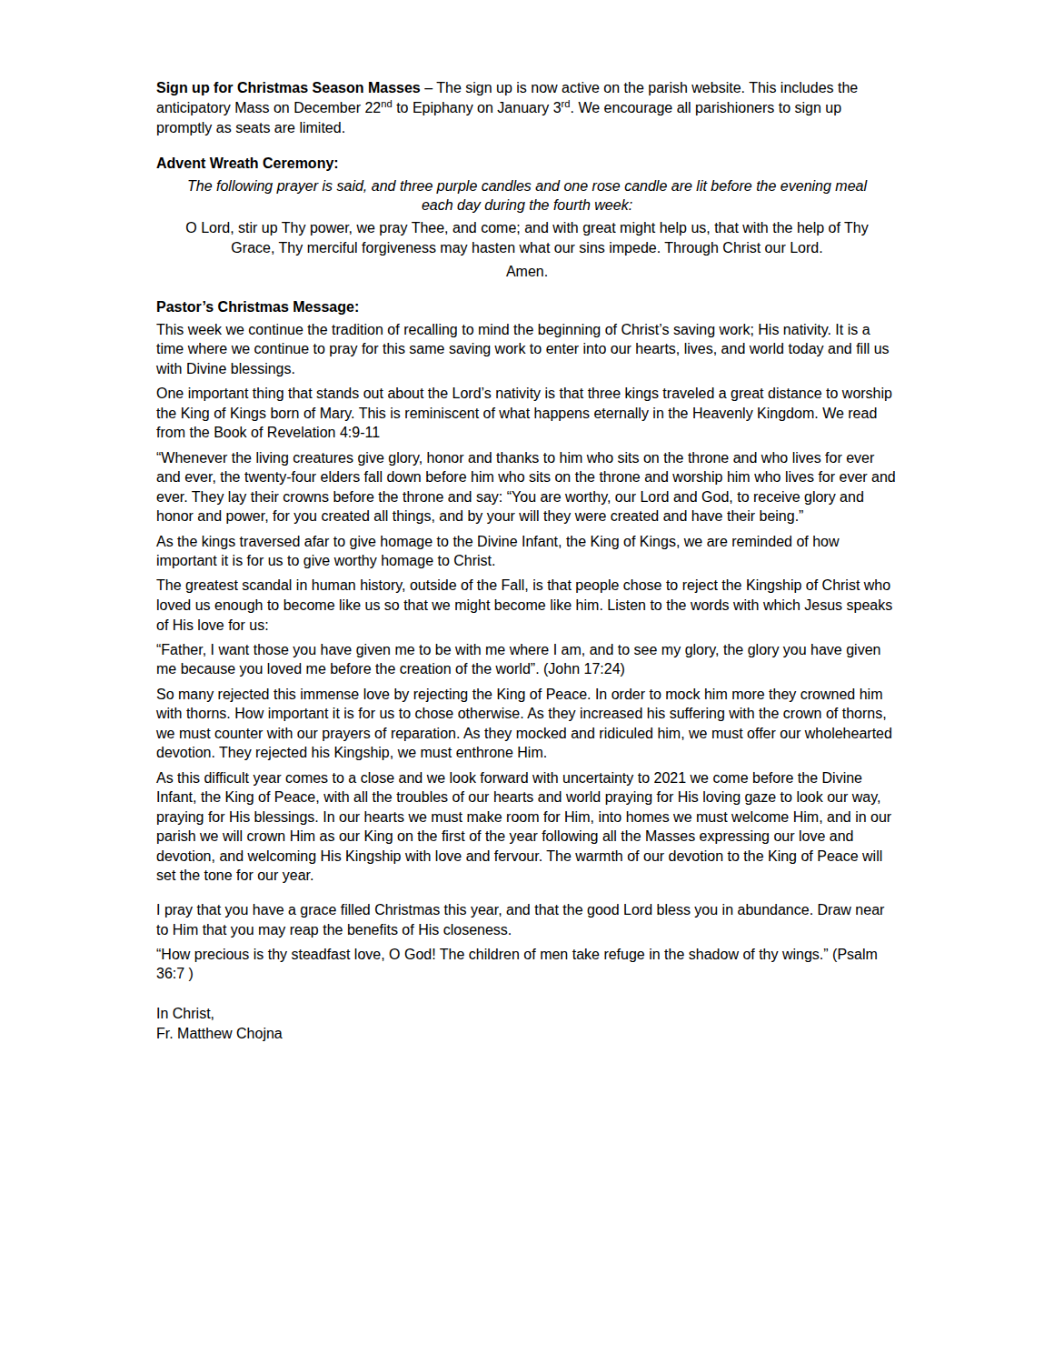Sign up for Christmas Season Masses – The sign up is now active on the parish website. This includes the anticipatory Mass on December 22nd to Epiphany on January 3rd. We encourage all parishioners to sign up promptly as seats are limited.
Advent Wreath Ceremony:
The following prayer is said, and three purple candles and one rose candle are lit before the evening meal each day during the fourth week:
O Lord, stir up Thy power, we pray Thee, and come; and with great might help us, that with the help of Thy Grace, Thy merciful forgiveness may hasten what our sins impede. Through Christ our Lord.
Amen.
Pastor’s Christmas Message:
This week we continue the tradition of recalling to mind the beginning of Christ’s saving work; His nativity. It is a time where we continue to pray for this same saving work to enter into our hearts, lives, and world today and fill us with Divine blessings.
One important thing that stands out about the Lord’s nativity is that three kings traveled a great distance to worship the King of Kings born of Mary. This is reminiscent of what happens eternally in the Heavenly Kingdom. We read from the Book of Revelation 4:9-11
“Whenever the living creatures give glory, honor and thanks to him who sits on the throne and who lives for ever and ever, the twenty-four elders fall down before him who sits on the throne and worship him who lives for ever and ever. They lay their crowns before the throne and say: “You are worthy, our Lord and God, to receive glory and honor and power, for you created all things, and by your will they were created and have their being.”
As the kings traversed afar to give homage to the Divine Infant, the King of Kings, we are reminded of how important it is for us to give worthy homage to Christ.
The greatest scandal in human history, outside of the Fall, is that people chose to reject the Kingship of Christ who loved us enough to become like us so that we might become like him. Listen to the words with which Jesus speaks of His love for us:
“Father, I want those you have given me to be with me where I am, and to see my glory, the glory you have given me because you loved me before the creation of the world”. (John 17:24)
So many rejected this immense love by rejecting the King of Peace. In order to mock him more they crowned him with thorns. How important it is for us to chose otherwise. As they increased his suffering with the crown of thorns, we must counter with our prayers of reparation. As they mocked and ridiculed him, we must offer our wholehearted devotion. They rejected his Kingship, we must enthrone Him.
As this difficult year comes to a close and we look forward with uncertainty to 2021 we come before the Divine Infant, the King of Peace, with all the troubles of our hearts and world praying for His loving gaze to look our way, praying for His blessings. In our hearts we must make room for Him, into homes we must welcome Him, and in our parish we will crown Him as our King on the first of the year following all the Masses expressing our love and devotion, and welcoming His Kingship with love and fervour. The warmth of our devotion to the King of Peace will set the tone for our year.
I pray that you have a grace filled Christmas this year, and that the good Lord bless you in abundance. Draw near to Him that you may reap the benefits of His closeness.
“How precious is thy steadfast love, O God! The children of men take refuge in the shadow of thy wings.” (Psalm 36:7 )
In Christ,
Fr. Matthew Chojna